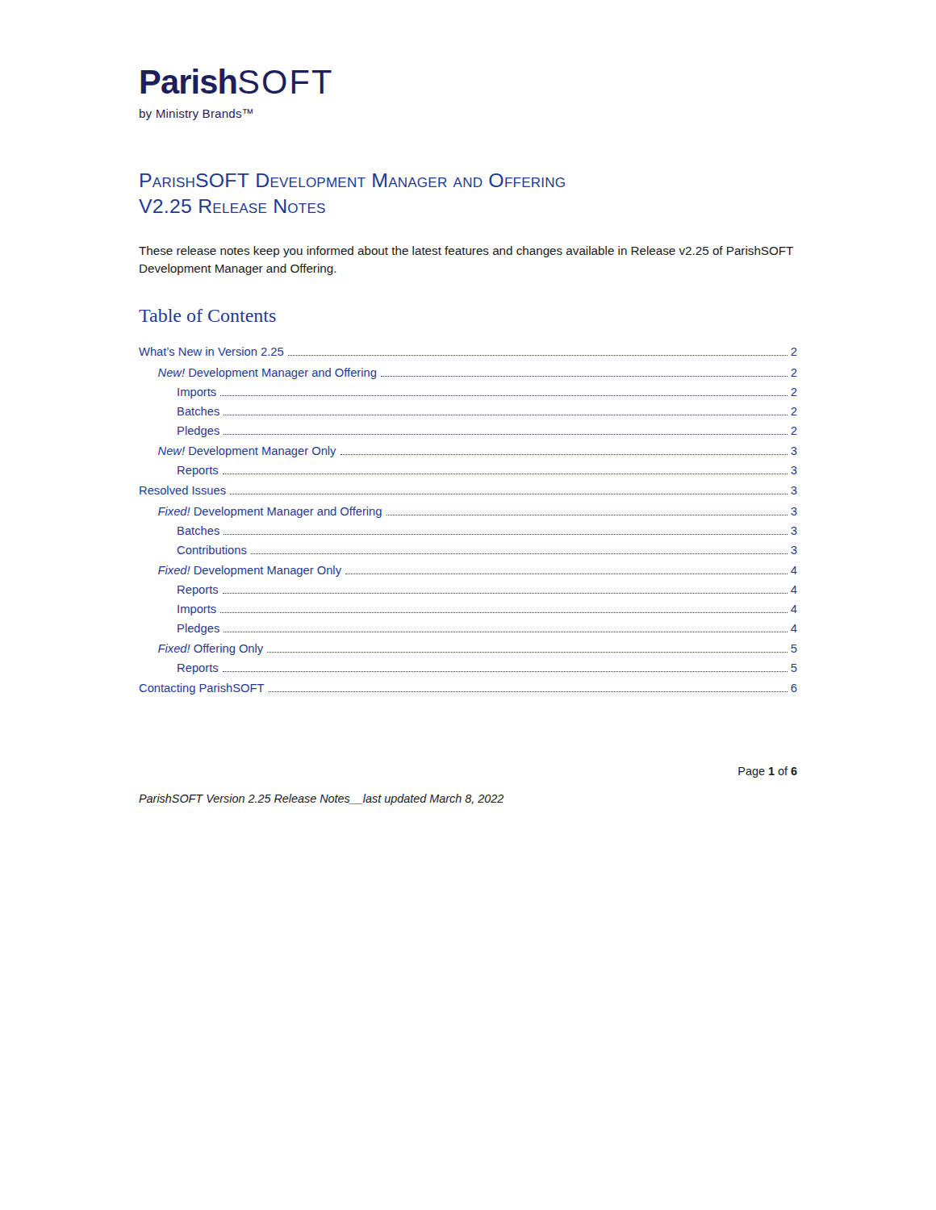ParishSOFT
by Ministry Brands™
ParishSOFT Development Manager and Offering
V2.25 Release Notes
These release notes keep you informed about the latest features and changes available in Release v2.25 of ParishSOFT Development Manager and Offering.
Table of Contents
What’s New in Version 2.25 2
New! Development Manager and Offering 2
Imports 2
Batches 2
Pledges 2
New! Development Manager Only 3
Reports 3
Resolved Issues 3
Fixed! Development Manager and Offering 3
Batches 3
Contributions 3
Fixed! Development Manager Only 4
Reports 4
Imports 4
Pledges 4
Fixed! Offering Only 5
Reports 5
Contacting ParishSOFT 6
Page 1 of 6
ParishSOFT Version 2.25 Release Notes__last updated March 8, 2022